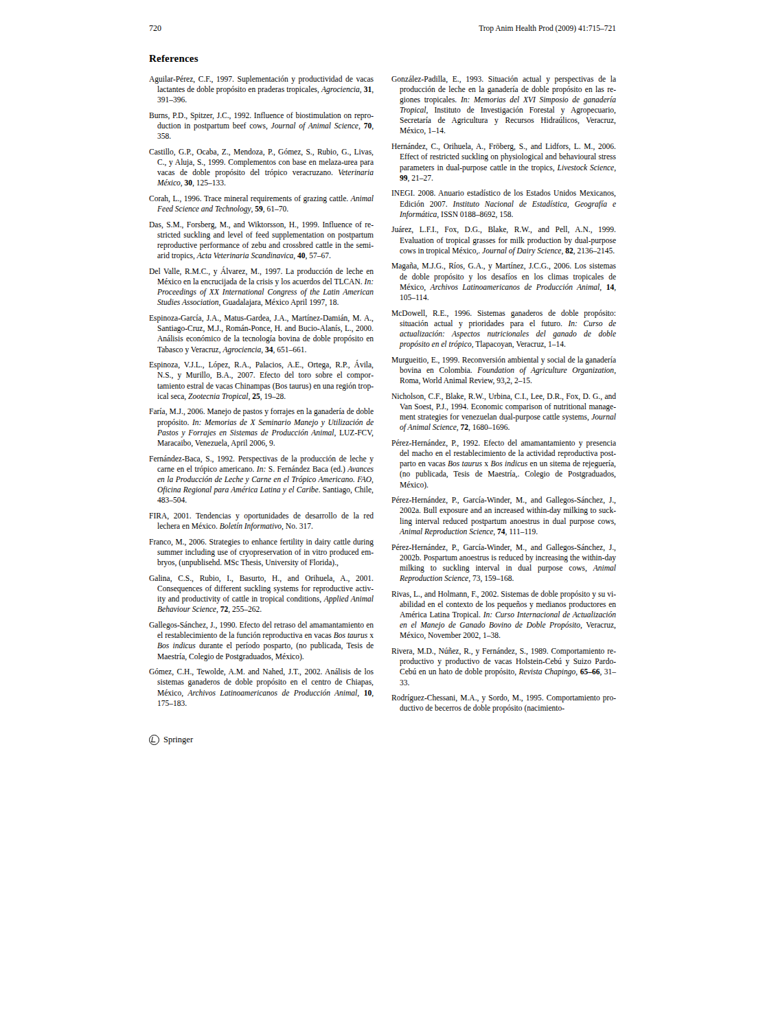720
Trop Anim Health Prod (2009) 41:715–721
References
Aguilar-Pérez, C.F., 1997. Suplementación y productividad de vacas lactantes de doble propósito en praderas tropicales, Agrociencia, 31, 391–396.
Burns, P.D., Spitzer, J.C., 1992. Influence of biostimulation on reproduction in postpartum beef cows, Journal of Animal Science, 70, 358.
Castillo, G.P., Ocaba, Z., Mendoza, P., Gómez, S., Rubio, G., Livas, C., y Aluja, S., 1999. Complementos con base en melaza-urea para vacas de doble propósito del trópico veracruzano. Veterinaria México, 30, 125–133.
Corah, L., 1996. Trace mineral requirements of grazing cattle. Animal Feed Science and Technology, 59, 61–70.
Das, S.M., Forsberg, M., and Wiktorsson, H., 1999. Influence of restricted suckling and level of feed supplementation on postpartum reproductive performance of zebu and crossbred cattle in the semi-arid tropics, Acta Veterinaria Scandinavica, 40, 57–67.
Del Valle, R.M.C., y Álvarez, M., 1997. La producción de leche en México en la encrucijada de la crisis y los acuerdos del TLCAN. In: Proceedings of XX International Congress of the Latin American Studies Association, Guadalajara, México April 1997, 18.
Espinoza-García, J.A., Matus-Gardea, J.A., Martínez-Damián, M. A., Santiago-Cruz, M.J., Román-Ponce, H. and Bucio-Alanís, L., 2000. Análisis económico de la tecnología bovina de doble propósito en Tabasco y Veracruz, Agrociencia, 34, 651–661.
Espinoza, V.J.L., López, R.A., Palacios, A.E., Ortega, R.P., Ávila, N.S., y Murillo, B.A., 2007. Efecto del toro sobre el comportamiento estral de vacas Chinampas (Bos taurus) en una región tropical seca, Zootecnia Tropical, 25, 19–28.
Faría, M.J., 2006. Manejo de pastos y forrajes en la ganadería de doble propósito. In: Memorias de X Seminario Manejo y Utilización de Pastos y Forrajes en Sistemas de Producción Animal, LUZ-FCV, Maracaibo, Venezuela, April 2006, 9.
Fernández-Baca, S., 1992. Perspectivas de la producción de leche y carne en el trópico americano. In: S. Fernández Baca (ed.) Avances en la Producción de Leche y Carne en el Trópico Americano. FAO, Oficina Regional para América Latina y el Caribe. Santiago, Chile, 483–504.
FIRA, 2001. Tendencias y oportunidades de desarrollo de la red lechera en México. Boletín Informativo, No. 317.
Franco, M., 2006. Strategies to enhance fertility in dairy cattle during summer including use of cryopreservation of in vitro produced embryos, (unpublisehd. MSc Thesis, University of Florida).,
Galina, C.S., Rubio, I., Basurto, H., and Orihuela, A., 2001. Consequences of different suckling systems for reproductive activity and productivity of cattle in tropical conditions, Applied Animal Behaviour Science, 72, 255–262.
Gallegos-Sánchez, J., 1990. Efecto del retraso del amamantamiento en el restablecimiento de la función reproductiva en vacas Bos taurus x Bos indicus durante el período posparto, (no publicada, Tesis de Maestría, Colegio de Postgraduados, México).
Gómez, C.H., Tewolde, A.M. and Nahed, J.T., 2002. Análisis de los sistemas ganaderos de doble propósito en el centro de Chiapas, México, Archivos Latinoamericanos de Producción Animal, 10, 175–183.
González-Padilla, E., 1993. Situación actual y perspectivas de la producción de leche en la ganadería de doble propósito en las regiones tropicales. In: Memorias del XVI Simposio de ganadería Tropical, Instituto de Investigación Forestal y Agropecuario, Secretaría de Agricultura y Recursos Hidraúlicos, Veracruz, México, 1–14.
Hernández, C., Orihuela, A., Fröberg, S., and Lidfors, L. M., 2006. Effect of restricted suckling on physiological and behavioural stress parameters in dual-purpose cattle in the tropics, Livestock Science, 99, 21–27.
INEGI. 2008. Anuario estadístico de los Estados Unidos Mexicanos, Edición 2007. Instituto Nacional de Estadística, Geografía e Informática, ISSN 0188–8692, 158.
Juárez, L.F.I., Fox, D.G., Blake, R.W., and Pell, A.N., 1999. Evaluation of tropical grasses for milk production by dual-purpose cows in tropical México,. Journal of Dairy Science, 82, 2136–2145.
Magaña, M.J.G., Ríos, G.A., y Martínez, J.C.G., 2006. Los sistemas de doble propósito y los desafíos en los climas tropicales de México, Archivos Latinoamericanos de Producción Animal, 14, 105–114.
McDowell, R.E., 1996. Sistemas ganaderos de doble propósito: situación actual y prioridades para el futuro. In: Curso de actualización: Aspectos nutricionales del ganado de doble propósito en el trópico, Tlapacoyan, Veracruz, 1–14.
Murgueitio, E., 1999. Reconversión ambiental y social de la ganadería bovina en Colombia. Foundation of Agriculture Organization, Roma, World Animal Review, 93,2, 2–15.
Nicholson, C.F., Blake, R.W., Urbina, C.I., Lee, D.R., Fox, D. G., and Van Soest, P.J., 1994. Economic comparison of nutritional management strategies for venezuelan dual-purpose cattle systems, Journal of Animal Science, 72, 1680–1696.
Pérez-Hernández, P., 1992. Efecto del amamantamiento y presencia del macho en el restablecimiento de la actividad reproductiva postparto en vacas Bos taurus x Bos indicus en un sitema de rejeguería, (no publicada, Tesis de Maestría,. Colegio de Postgraduados, México).
Pérez-Hernández, P., García-Winder, M., and Gallegos-Sánchez, J., 2002a. Bull exposure and an increased within-day milking to suckling interval reduced postpartum anoestrus in dual purpose cows, Animal Reproduction Science, 74, 111–119.
Pérez-Hernández, P., García-Winder, M., and Gallegos-Sánchez, J., 2002b. Pospartum anoestrus is reduced by increasing the within-day milking to suckling interval in dual purpose cows, Animal Reproduction Science, 73, 159–168.
Rivas, L., and Holmann, F., 2002. Sistemas de doble propósito y su viabilidad en el contexto de los pequeños y medianos productores en América Latina Tropical. In: Curso Internacional de Actualización en el Manejo de Ganado Bovino de Doble Propósito, Veracruz, México, November 2002, 1–38.
Rivera, M.D., Núñez, R., y Fernández, S., 1989. Comportamiento reproductivo y productivo de vacas Holstein-Cebú y Suizo Pardo-Cebú en un hato de doble propósito, Revista Chapingo, 65–66, 31–33.
Rodríguez-Chessani, M.A., y Sordo, M., 1995. Comportamiento productivo de becerros de doble propósito (nacimiento-
Springer